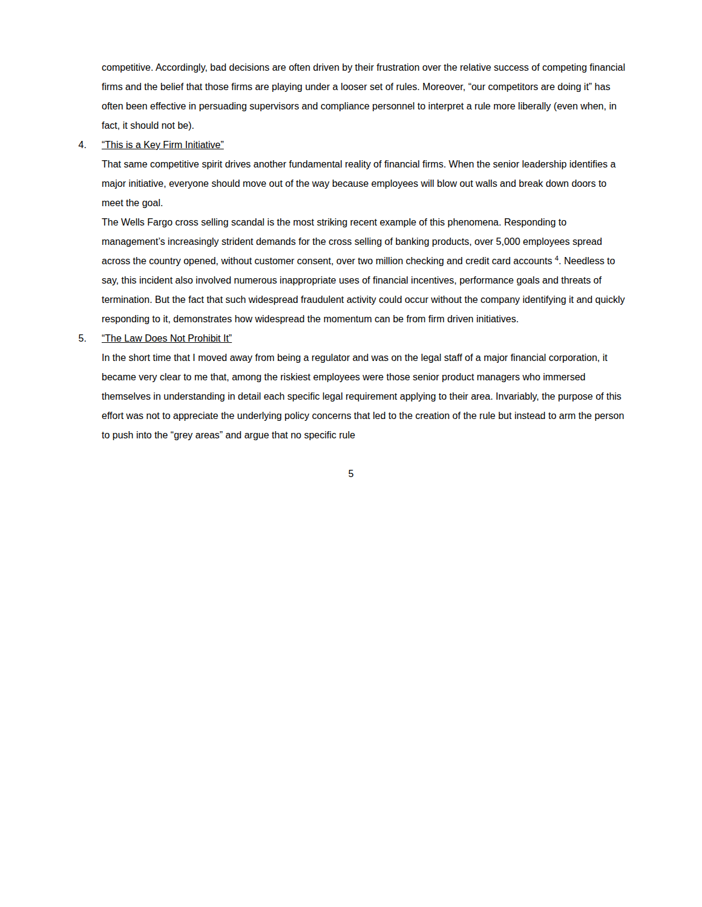competitive. Accordingly, bad decisions are often driven by their frustration over the relative success of competing financial firms and the belief that those firms are playing under a looser set of rules. Moreover, “our competitors are doing it” has often been effective in persuading supervisors and compliance personnel to interpret a rule more liberally (even when, in fact, it should not be).
4.
“This is a Key Firm Initiative”
That same competitive spirit drives another fundamental reality of financial firms. When the senior leadership identifies a major initiative, everyone should move out of the way because employees will blow out walls and break down doors to meet the goal.
The Wells Fargo cross selling scandal is the most striking recent example of this phenomena. Responding to management’s increasingly strident demands for the cross selling of banking products, over 5,000 employees spread across the country opened, without customer consent, over two million checking and credit card accounts 4. Needless to say, this incident also involved numerous inappropriate uses of financial incentives, performance goals and threats of termination. But the fact that such widespread fraudulent activity could occur without the company identifying it and quickly responding to it, demonstrates how widespread the momentum can be from firm driven initiatives.
5.
“The Law Does Not Prohibit It”
In the short time that I moved away from being a regulator and was on the legal staff of a major financial corporation, it became very clear to me that, among the riskiest employees were those senior product managers who immersed themselves in understanding in detail each specific legal requirement applying to their area. Invariably, the purpose of this effort was not to appreciate the underlying policy concerns that led to the creation of the rule but instead to arm the person to push into the “grey areas” and argue that no specific rule
5